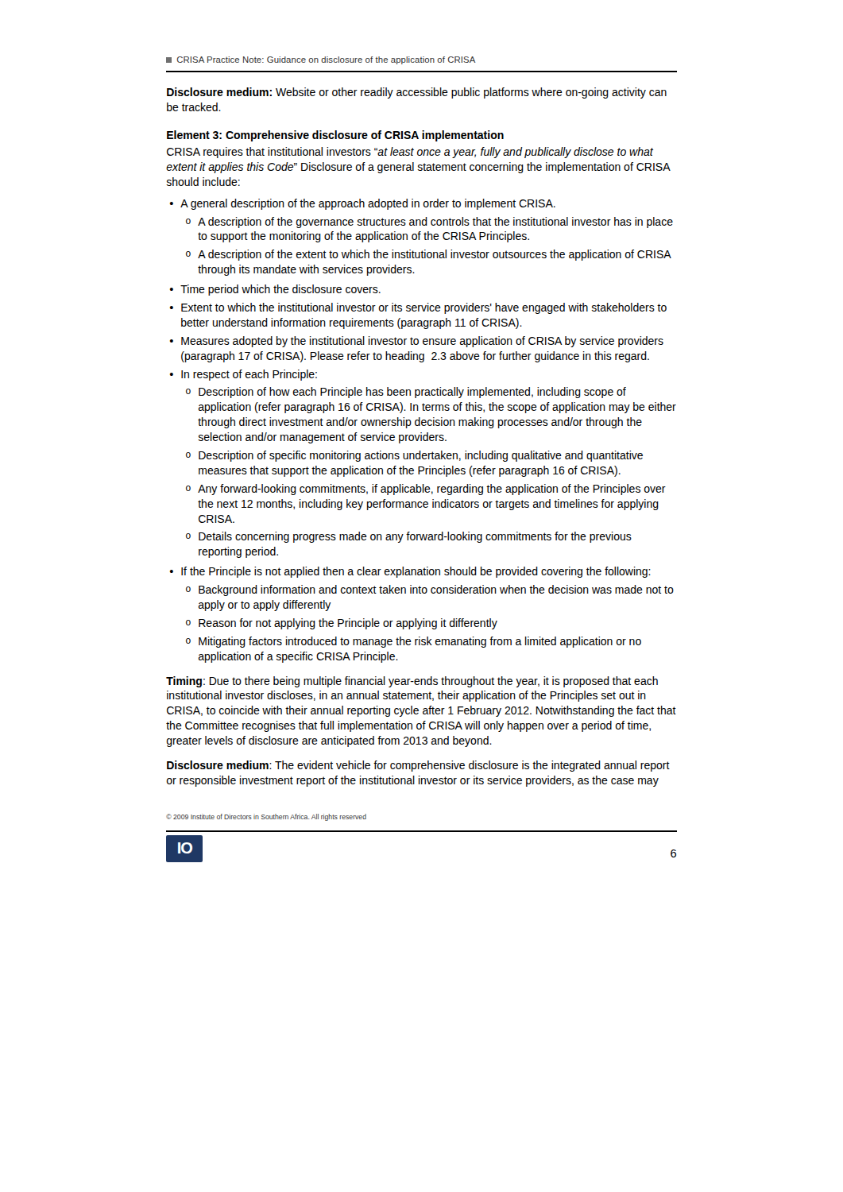CRISA Practice Note: Guidance on disclosure of the application of CRISA
Disclosure medium: Website or other readily accessible public platforms where on-going activity can be tracked.
Element 3: Comprehensive disclosure of CRISA implementation
CRISA requires that institutional investors “at least once a year, fully and publically disclose to what extent it applies this Code” Disclosure of a general statement concerning the implementation of CRISA should include:
A general description of the approach adopted in order to implement CRISA.
A description of the governance structures and controls that the institutional investor has in place to support the monitoring of the application of the CRISA Principles.
A description of the extent to which the institutional investor outsources the application of CRISA through its mandate with services providers.
Time period which the disclosure covers.
Extent to which the institutional investor or its service providers' have engaged with stakeholders to better understand information requirements (paragraph 11 of CRISA).
Measures adopted by the institutional investor to ensure application of CRISA by service providers (paragraph 17 of CRISA). Please refer to heading 2.3 above for further guidance in this regard.
In respect of each Principle:
Description of how each Principle has been practically implemented, including scope of application (refer paragraph 16 of CRISA). In terms of this, the scope of application may be either through direct investment and/or ownership decision making processes and/or through the selection and/or management of service providers.
Description of specific monitoring actions undertaken, including qualitative and quantitative measures that support the application of the Principles (refer paragraph 16 of CRISA).
Any forward-looking commitments, if applicable, regarding the application of the Principles over the next 12 months, including key performance indicators or targets and timelines for applying CRISA.
Details concerning progress made on any forward-looking commitments for the previous reporting period.
If the Principle is not applied then a clear explanation should be provided covering the following:
Background information and context taken into consideration when the decision was made not to apply or to apply differently
Reason for not applying the Principle or applying it differently
Mitigating factors introduced to manage the risk emanating from a limited application or no application of a specific CRISA Principle.
Timing: Due to there being multiple financial year-ends throughout the year, it is proposed that each institutional investor discloses, in an annual statement, their application of the Principles set out in CRISA, to coincide with their annual reporting cycle after 1 February 2012. Notwithstanding the fact that the Committee recognises that full implementation of CRISA will only happen over a period of time, greater levels of disclosure are anticipated from 2013 and beyond.
Disclosure medium: The evident vehicle for comprehensive disclosure is the integrated annual report or responsible investment report of the institutional investor or its service providers, as the case may
© 2009 Institute of Directors in Southern Africa. All rights reserved
IO
6